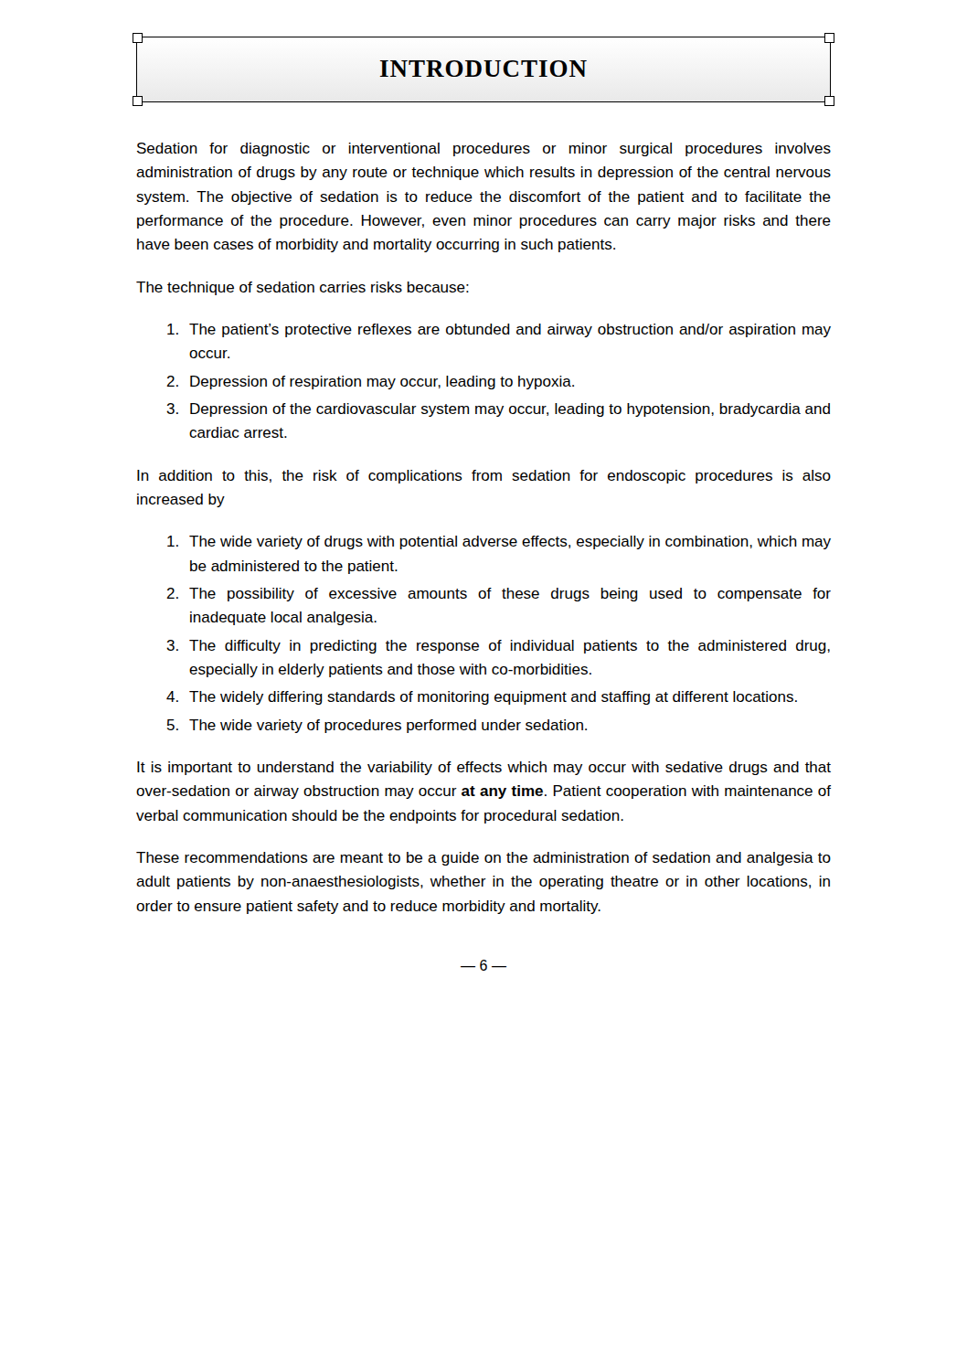INTRODUCTION
Sedation for diagnostic or interventional procedures or minor surgical procedures involves administration of drugs by any route or technique which results in depression of the central nervous system. The objective of sedation is to reduce the discomfort of the patient and to facilitate the performance of the procedure. However, even minor procedures can carry major risks and there have been cases of morbidity and mortality occurring in such patients.
The technique of sedation carries risks because:
The patient’s protective reflexes are obtunded and airway obstruction and/or aspiration may occur.
Depression of respiration may occur, leading to hypoxia.
Depression of the cardiovascular system may occur, leading to hypotension, bradycardia and cardiac arrest.
In addition to this, the risk of complications from sedation for endoscopic procedures is also increased by
The wide variety of drugs with potential adverse effects, especially in combination, which may be administered to the patient.
The possibility of excessive amounts of these drugs being used to compensate for inadequate local analgesia.
The difficulty in predicting the response of individual patients to the administered drug, especially in elderly patients and those with co-morbidities.
The widely differing standards of monitoring equipment and staffing at different locations.
The wide variety of procedures performed under sedation.
It is important to understand the variability of effects which may occur with sedative drugs and that over-sedation or airway obstruction may occur at any time. Patient cooperation with maintenance of verbal communication should be the endpoints for procedural sedation.
These recommendations are meant to be a guide on the administration of sedation and analgesia to adult patients by non-anaesthesiologists, whether in the operating theatre or in other locations, in order to ensure patient safety and to reduce morbidity and mortality.
— 6 —